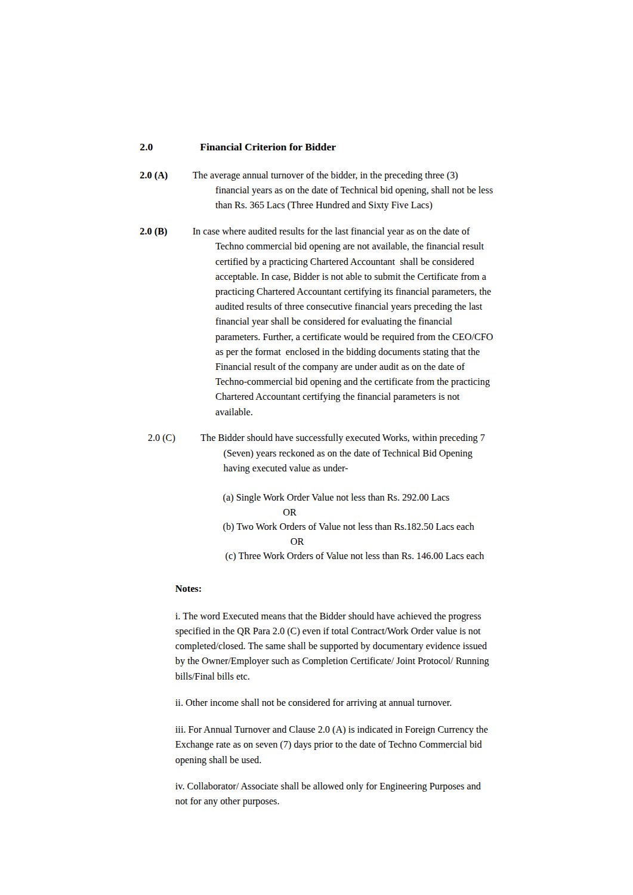2.0 Financial Criterion for Bidder
2.0 (A) The average annual turnover of the bidder, in the preceding three (3) financial years as on the date of Technical bid opening, shall not be less than Rs. 365 Lacs (Three Hundred and Sixty Five Lacs)
2.0 (B) In case where audited results for the last financial year as on the date of Techno commercial bid opening are not available, the financial result certified by a practicing Chartered Accountant shall be considered acceptable. In case, Bidder is not able to submit the Certificate from a practicing Chartered Accountant certifying its financial parameters, the audited results of three consecutive financial years preceding the last financial year shall be considered for evaluating the financial parameters. Further, a certificate would be required from the CEO/CFO as per the format enclosed in the bidding documents stating that the Financial result of the company are under audit as on the date of Techno-commercial bid opening and the certificate from the practicing Chartered Accountant certifying the financial parameters is not available.
2.0 (C) The Bidder should have successfully executed Works, within preceding 7 (Seven) years reckoned as on the date of Technical Bid Opening having executed value as under-
(a) Single Work Order Value not less than Rs. 292.00 Lacs
OR
(b) Two Work Orders of Value not less than Rs.182.50 Lacs each
OR
(c) Three Work Orders of Value not less than Rs. 146.00 Lacs each
Notes:
i. The word Executed means that the Bidder should have achieved the progress specified in the QR Para 2.0 (C) even if total Contract/Work Order value is not completed/closed. The same shall be supported by documentary evidence issued by the Owner/Employer such as Completion Certificate/ Joint Protocol/ Running bills/Final bills etc.
ii. Other income shall not be considered for arriving at annual turnover.
iii. For Annual Turnover and Clause 2.0 (A) is indicated in Foreign Currency the Exchange rate as on seven (7) days prior to the date of Techno Commercial bid opening shall be used.
iv. Collaborator/ Associate shall be allowed only for Engineering Purposes and not for any other purposes.